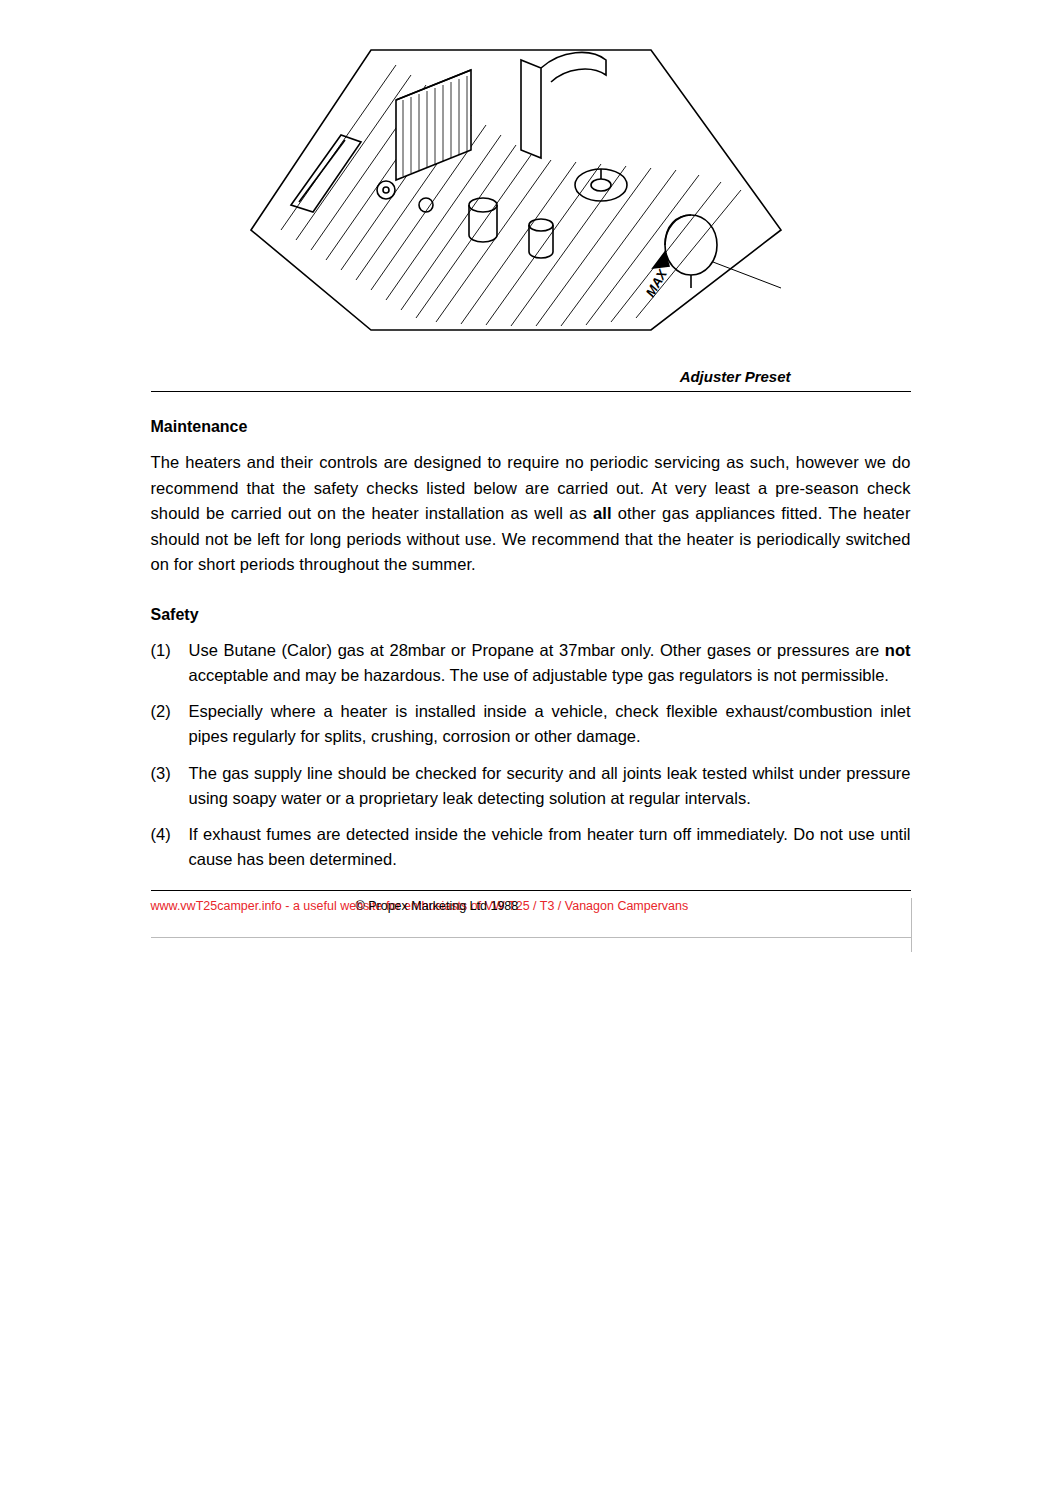MAX
Adjuster Preset
Maintenance
The heaters and their controls are designed to require no periodic servicing as such, however we do recommend that the safety checks listed below are carried out. At very least a pre-season check should be carried out on the heater installation as well as all other gas appliances fitted. The heater should not be left for long periods without use. We recommend that the heater is periodically switched on for short periods throughout the summer.
Safety
Use Butane (Calor) gas at 28mbar or Propane at 37mbar only. Other gases or pressures are not acceptable and may be hazardous. The use of adjustable type gas regulators is not permissible.
Especially where a heater is installed inside a vehicle, check flexible exhaust/combustion inlet pipes regularly for splits, crushing, corrosion or other damage.
The gas supply line should be checked for security and all joints leak tested whilst under pressure using soapy water or a proprietary leak detecting solution at regular intervals.
If exhaust fumes are detected inside the vehicle from heater turn off immediately. Do not use until cause has been determined.
www.vwT25camper.info - a useful website for enthusiasts of VW T25 / T3 / Vanagon Campervans © Propex Marketing Ltd 1988